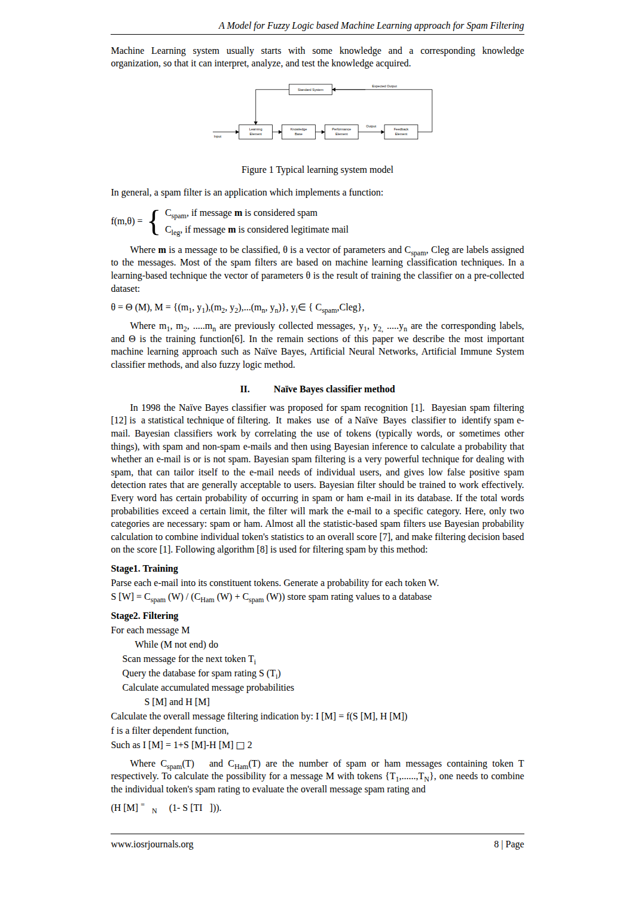A Model for Fuzzy Logic based Machine Learning approach for Spam Filtering
Machine Learning system usually starts with some knowledge and a corresponding knowledge organization, so that it can interpret, analyze, and test the knowledge acquired.
Standard System Expected Output Learning Element Knowledge Base Performance Element Feedback Element Output Input
Figure 1 Typical learning system model
In general, a spam filter is an application which implements a function:
f(m,θ) = { Cspam, if message m is considered spam Cleg, if message m is considered legitimate mail
Where m is a message to be classified, θ is a vector of parameters and Cspam, Cleg are labels assigned to the messages. Most of the spam filters are based on machine learning classification techniques. In a learning-based technique the vector of parameters θ is the result of training the classifier on a pre-collected dataset:
θ = Θ (M), M = {(m1, y1),(m2, y2),...(mn, yn)}, yi∈ { Cspam,Cleg},
Where m1, m2, .....mn are previously collected messages, y1, y2, .....yn are the corresponding labels, and Θ is the training function[6]. In the remain sections of this paper we describe the most important machine learning approach such as Naïve Bayes, Artificial Neural Networks, Artificial Immune System classifier methods, and also fuzzy logic method.
II. Naïve Bayes classifier method
In 1998 the Naïve Bayes classifier was proposed for spam recognition [1]. Bayesian spam filtering [12] is a statistical technique of filtering. It makes use of a Naïve Bayes classifier to identify spam e-mail. Bayesian classifiers work by correlating the use of tokens (typically words, or sometimes other things), with spam and non-spam e-mails and then using Bayesian inference to calculate a probability that whether an e-mail is or is not spam. Bayesian spam filtering is a very powerful technique for dealing with spam, that can tailor itself to the e-mail needs of individual users, and gives low false positive spam detection rates that are generally acceptable to users. Bayesian filter should be trained to work effectively. Every word has certain probability of occurring in spam or ham e-mail in its database. If the total words probabilities exceed a certain limit, the filter will mark the e-mail to a specific category. Here, only two categories are necessary: spam or ham. Almost all the statistic-based spam filters use Bayesian probability calculation to combine individual token's statistics to an overall score [7], and make filtering decision based on the score [1]. Following algorithm [8] is used for filtering spam by this method:
Stage1. Training
Parse each e-mail into its constituent tokens. Generate a probability for each token W.
S [W] = Cspam (W) / (CHam (W) + Cspam (W)) store spam rating values to a database
Stage2. Filtering
For each message M
While (M not end) do
Scan message for the next token Ti
Query the database for spam rating S (Ti)
Calculate accumulated message probabilities
S [M] and H [M]
Calculate the overall message filtering indication by: I [M] = f(S [M], H [M])
f is a filter dependent function,
Such as I [M] = 1+S [M]-H [M] □ 2
Where Cspam(T) and CHam(T) are the number of spam or ham messages containing token T respectively. To calculate the possibility for a message M with tokens {T1,......,TN}, one needs to combine the individual token's spam rating to evaluate the overall message spam rating and
(H [M] = N (1- S [TI ])).
www.iosrjournals.org 8 | Page